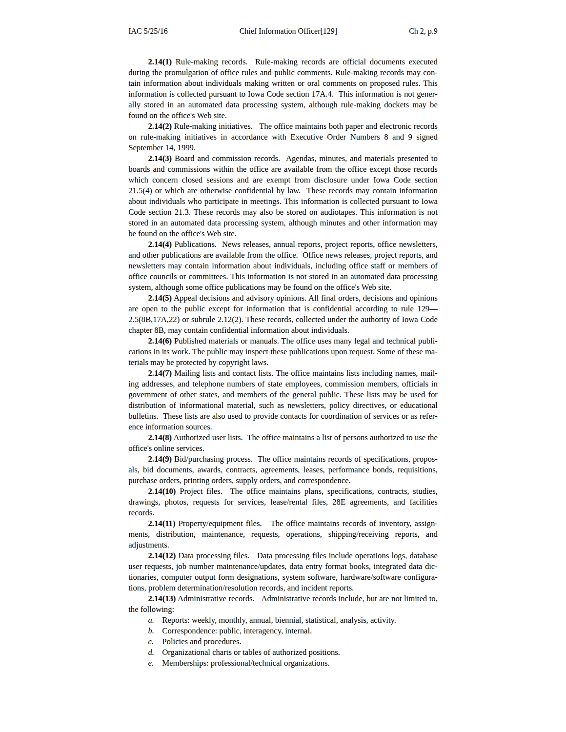IAC 5/25/16
Chief Information Officer[129]
Ch 2, p.9
2.14(1) Rule-making records. Rule-making records are official documents executed during the promulgation of office rules and public comments. Rule-making records may contain information about individuals making written or oral comments on proposed rules. This information is collected pursuant to Iowa Code section 17A.4. This information is not generally stored in an automated data processing system, although rule-making dockets may be found on the office's Web site.
2.14(2) Rule-making initiatives. The office maintains both paper and electronic records on rule-making initiatives in accordance with Executive Order Numbers 8 and 9 signed September 14, 1999.
2.14(3) Board and commission records. Agendas, minutes, and materials presented to boards and commissions within the office are available from the office except those records which concern closed sessions and are exempt from disclosure under Iowa Code section 21.5(4) or which are otherwise confidential by law. These records may contain information about individuals who participate in meetings. This information is collected pursuant to Iowa Code section 21.3. These records may also be stored on audiotapes. This information is not stored in an automated data processing system, although minutes and other information may be found on the office's Web site.
2.14(4) Publications. News releases, annual reports, project reports, office newsletters, and other publications are available from the office. Office news releases, project reports, and newsletters may contain information about individuals, including office staff or members of office councils or committees. This information is not stored in an automated data processing system, although some office publications may be found on the office's Web site.
2.14(5) Appeal decisions and advisory opinions. All final orders, decisions and opinions are open to the public except for information that is confidential according to rule 129—2.5(8B,17A,22) or subrule 2.12(2). These records, collected under the authority of Iowa Code chapter 8B, may contain confidential information about individuals.
2.14(6) Published materials or manuals. The office uses many legal and technical publications in its work. The public may inspect these publications upon request. Some of these materials may be protected by copyright laws.
2.14(7) Mailing lists and contact lists. The office maintains lists including names, mailing addresses, and telephone numbers of state employees, commission members, officials in government of other states, and members of the general public. These lists may be used for distribution of informational material, such as newsletters, policy directives, or educational bulletins. These lists are also used to provide contacts for coordination of services or as reference information sources.
2.14(8) Authorized user lists. The office maintains a list of persons authorized to use the office's online services.
2.14(9) Bid/purchasing process. The office maintains records of specifications, proposals, bid documents, awards, contracts, agreements, leases, performance bonds, requisitions, purchase orders, printing orders, supply orders, and correspondence.
2.14(10) Project files. The office maintains plans, specifications, contracts, studies, drawings, photos, requests for services, lease/rental files, 28E agreements, and facilities records.
2.14(11) Property/equipment files. The office maintains records of inventory, assignments, distribution, maintenance, requests, operations, shipping/receiving reports, and adjustments.
2.14(12) Data processing files. Data processing files include operations logs, database user requests, job number maintenance/updates, data entry format books, integrated data dictionaries, computer output form designations, system software, hardware/software configurations, problem determination/resolution records, and incident reports.
2.14(13) Administrative records. Administrative records include, but are not limited to, the following:
a. Reports: weekly, monthly, annual, biennial, statistical, analysis, activity.
b. Correspondence: public, interagency, internal.
c. Policies and procedures.
d. Organizational charts or tables of authorized positions.
e. Memberships: professional/technical organizations.